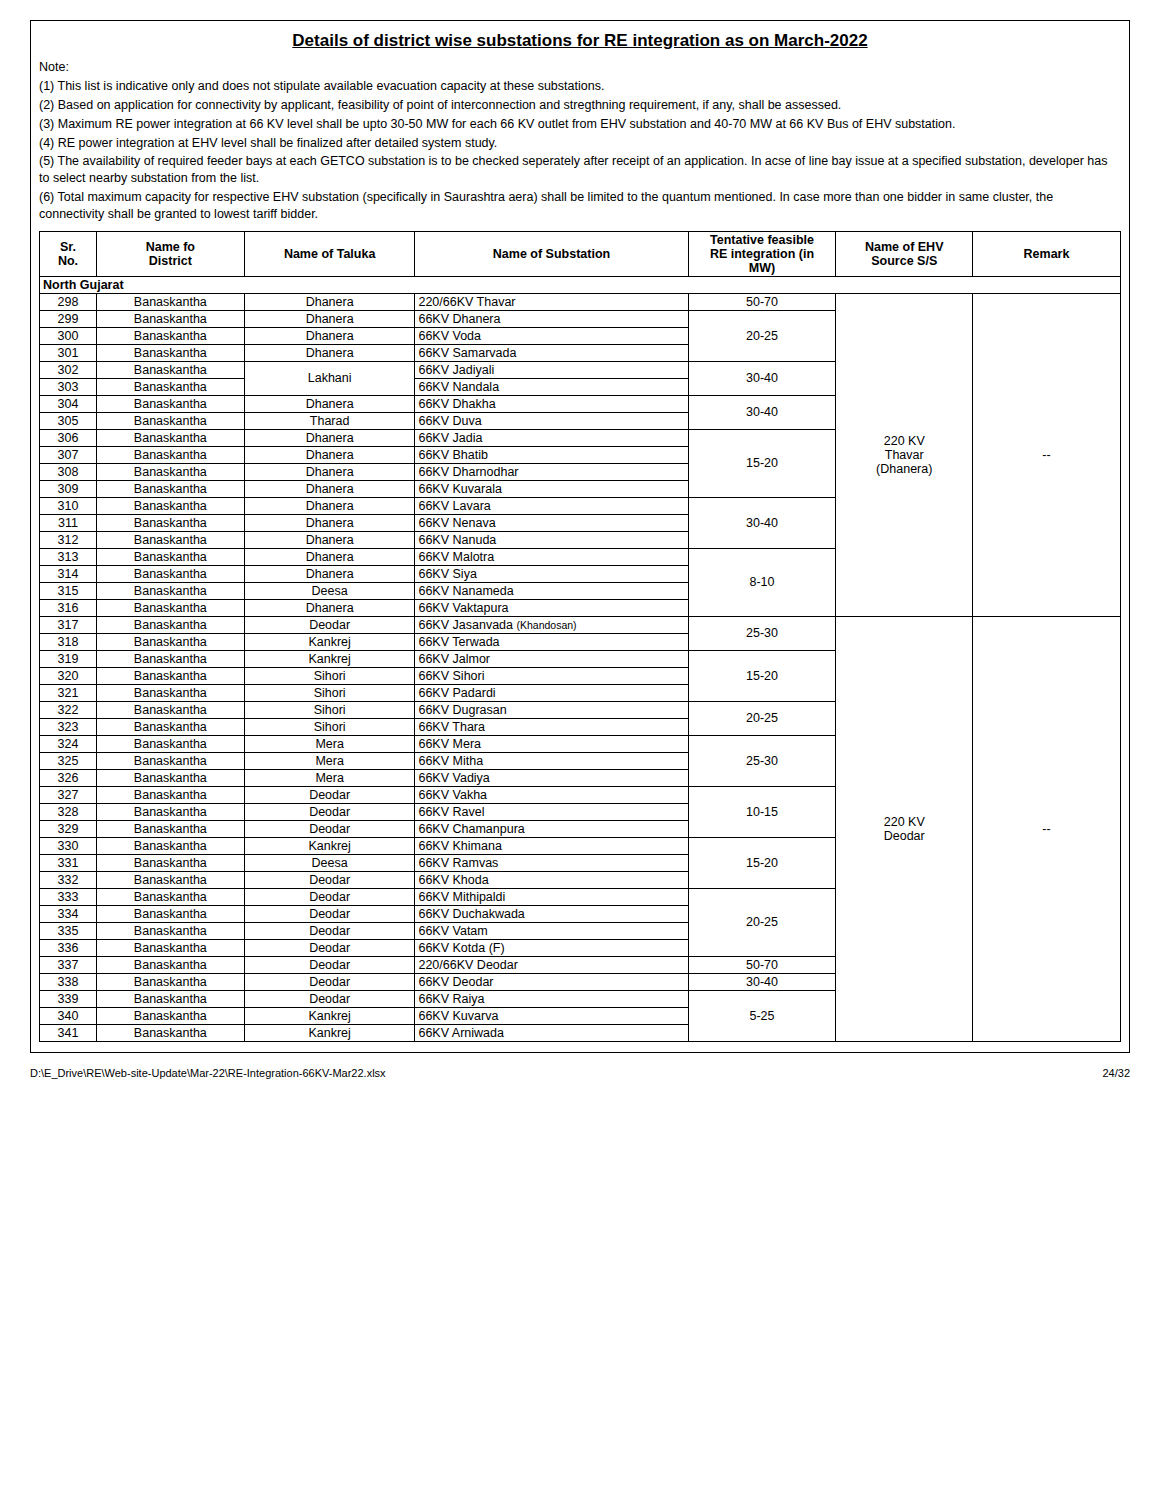Details of district wise substations for RE integration as on March-2022
Note:
(1) This list is indicative only and does not stipulate available evacuation capacity at these substations.
(2) Based on application for connectivity by applicant, feasibility of point of interconnection and stregthning requirement, if any, shall be assessed.
(3) Maximum RE power integration at 66 KV level shall be upto 30-50 MW for each 66 KV outlet from EHV substation and 40-70 MW at 66 KV Bus of EHV substation.
(4) RE power integration at EHV level shall be finalized after detailed system study.
(5) The availability of required feeder bays at each GETCO substation is to be checked seperately after receipt of an application. In acse of line bay issue at a specified substation, developer has to select nearby substation from the list.
(6) Total maximum capacity for respective EHV substation (specifically in Saurashtra aera) shall be limited to the quantum mentioned. In case more than one bidder in same cluster, the connectivity shall be granted to lowest tariff bidder.
| Sr. No. | Name fo District | Name of Taluka | Name of Substation | Tentative feasible RE integration (in MW) | Name of EHV Source S/S | Remark |
| --- | --- | --- | --- | --- | --- | --- |
| North Gujarat |
| 298 | Banaskantha | Dhanera | 220/66KV Thavar | 50-70 | 220 KV Thavar (Dhanera) | -- |
| 299 | Banaskantha | Dhanera | 66KV Dhanera | 20-25 |
| 300 | Banaskantha | Dhanera | 66KV Voda |
| 301 | Banaskantha | Dhanera | 66KV Samarvada |
| 302 | Banaskantha | Lakhani | 66KV Jadiyali | 30-40 |
| 303 | Banaskantha | 66KV Nandala |
| 304 | Banaskantha | Dhanera | 66KV Dhakha | 30-40 |
| 305 | Banaskantha | Tharad | 66KV Duva |
| 306 | Banaskantha | Dhanera | 66KV Jadia | 15-20 |
| 307 | Banaskantha | Dhanera | 66KV Bhatib |
| 308 | Banaskantha | Dhanera | 66KV Dharnodhar |
| 309 | Banaskantha | Dhanera | 66KV Kuvarala |
| 310 | Banaskantha | Dhanera | 66KV Lavara | 30-40 |
| 311 | Banaskantha | Dhanera | 66KV Nenava |
| 312 | Banaskantha | Dhanera | 66KV Nanuda |
| 313 | Banaskantha | Dhanera | 66KV Malotra | 8-10 |
| 314 | Banaskantha | Dhanera | 66KV Siya |
| 315 | Banaskantha | Deesa | 66KV Nanameda |
| 316 | Banaskantha | Dhanera | 66KV Vaktapura |
| 317 | Banaskantha | Deodar | 66KV Jasanvada (Khandosan) | 25-30 | 220 KV Deodar | -- |
| 318 | Banaskantha | Kankrej | 66KV Terwada |
| 319 | Banaskantha | Kankrej | 66KV Jalmor | 15-20 |
| 320 | Banaskantha | Sihori | 66KV Sihori |
| 321 | Banaskantha | Sihori | 66KV Padardi |
| 322 | Banaskantha | Sihori | 66KV Dugrasan | 20-25 |
| 323 | Banaskantha | Sihori | 66KV Thara |
| 324 | Banaskantha | Mera | 66KV Mera | 25-30 |
| 325 | Banaskantha | Mera | 66KV Mitha |
| 326 | Banaskantha | Mera | 66KV Vadiya |
| 327 | Banaskantha | Deodar | 66KV Vakha | 10-15 |
| 328 | Banaskantha | Deodar | 66KV Ravel |
| 329 | Banaskantha | Deodar | 66KV Chamanpura |
| 330 | Banaskantha | Kankrej | 66KV Khimana | 15-20 |
| 331 | Banaskantha | Deesa | 66KV Ramvas |
| 332 | Banaskantha | Deodar | 66KV Khoda |
| 333 | Banaskantha | Deodar | 66KV Mithipaldi | 20-25 |
| 334 | Banaskantha | Deodar | 66KV Duchakwada |
| 335 | Banaskantha | Deodar | 66KV Vatam |
| 336 | Banaskantha | Deodar | 66KV Kotda (F) |
| 337 | Banaskantha | Deodar | 220/66KV Deodar | 50-70 |
| 338 | Banaskantha | Deodar | 66KV Deodar | 30-40 |
| 339 | Banaskantha | Deodar | 66KV Raiya | 5-25 |
| 340 | Banaskantha | Kankrej | 66KV Kuvarva |
| 341 | Banaskantha | Kankrej | 66KV Arniwada |
D:\E_Drive\RE\Web-site-Update\Mar-22\RE-Integration-66KV-Mar22.xlsx 24/32